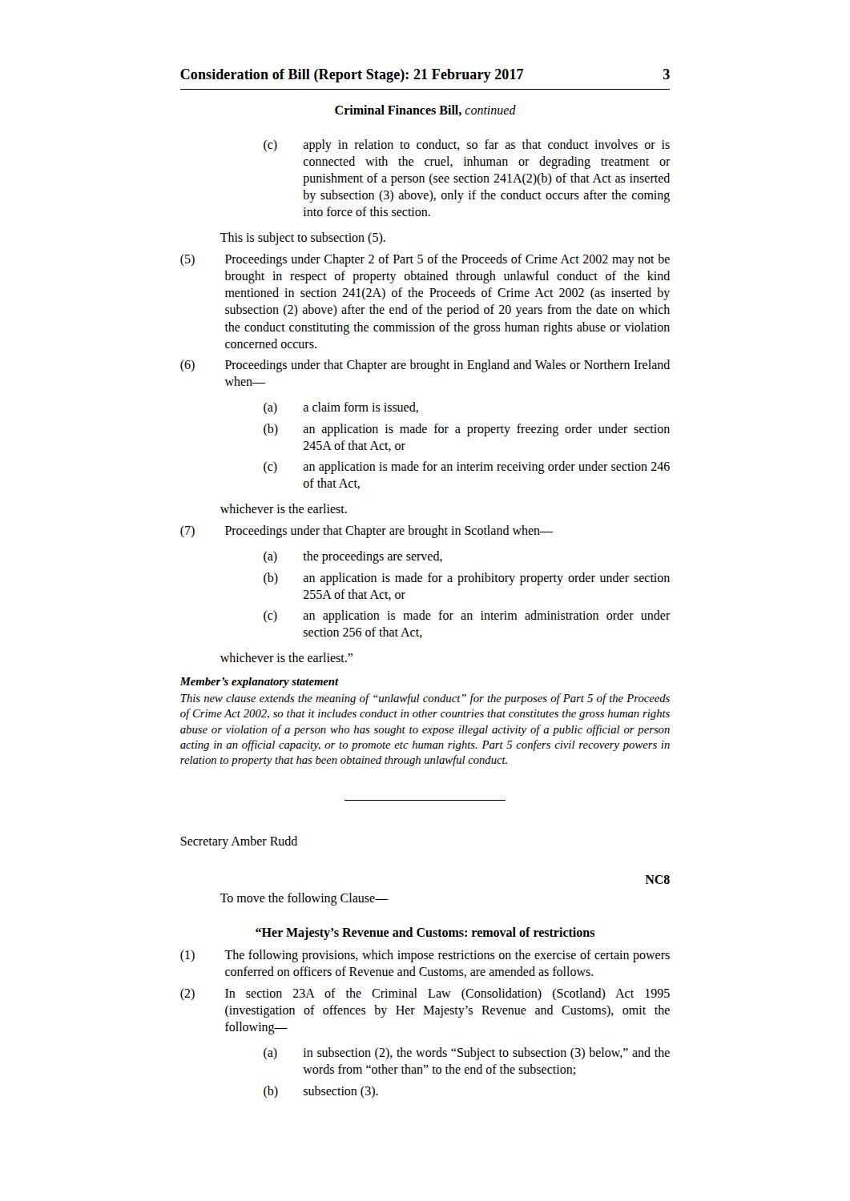Consideration of Bill (Report Stage): 21 February 2017 3
Criminal Finances Bill, continued
| | (c) | apply in relation to conduct, so far as that conduct involves or is connected with the cruel, inhuman or degrading treatment or punishment of a person (see section 241A(2)(b) of that Act as inserted by subsection (3) above), only if the conduct occurs after the coming into force of this section. |
This is subject to subsection (5).
| (5) | Proceedings under Chapter 2 of Part 5 of the Proceeds of Crime Act 2002 may not be brought in respect of property obtained through unlawful conduct of the kind mentioned in section 241(2A) of the Proceeds of Crime Act 2002 (as inserted by subsection (2) above) after the end of the period of 20 years from the date on which the conduct constituting the commission of the gross human rights abuse or violation concerned occurs. |
| (6) | Proceedings under that Chapter are brought in England and Wales or Northern Ireland when— |
| | (a) | a claim form is issued, |
| | (b) | an application is made for a property freezing order under section 245A of that Act, or |
| | (c) | an application is made for an interim receiving order under section 246 of that Act, |
whichever is the earliest.
| (7) | Proceedings under that Chapter are brought in Scotland when— |
| | (a) | the proceedings are served, |
| | (b) | an application is made for a prohibitory property order under section 255A of that Act, or |
| | (c) | an application is made for an interim administration order under section 256 of that Act, |
whichever is the earliest.”
Member’s explanatory statement
This new clause extends the meaning of “unlawful conduct” for the purposes of Part 5 of the Proceeds of Crime Act 2002, so that it includes conduct in other countries that constitutes the gross human rights abuse or violation of a person who has sought to expose illegal activity of a public official or person acting in an official capacity, or to promote etc human rights. Part 5 confers civil recovery powers in relation to property that has been obtained through unlawful conduct.
Secretary Amber Rudd
NC8
To move the following Clause—
“Her Majesty’s Revenue and Customs: removal of restrictions
| (1) | The following provisions, which impose restrictions on the exercise of certain powers conferred on officers of Revenue and Customs, are amended as follows. |
| (2) | In section 23A of the Criminal Law (Consolidation) (Scotland) Act 1995 (investigation of offences by Her Majesty’s Revenue and Customs), omit the following— |
| | (a) | in subsection (2), the words “Subject to subsection (3) below,” and the words from “other than” to the end of the subsection; |
| | (b) | subsection (3). |